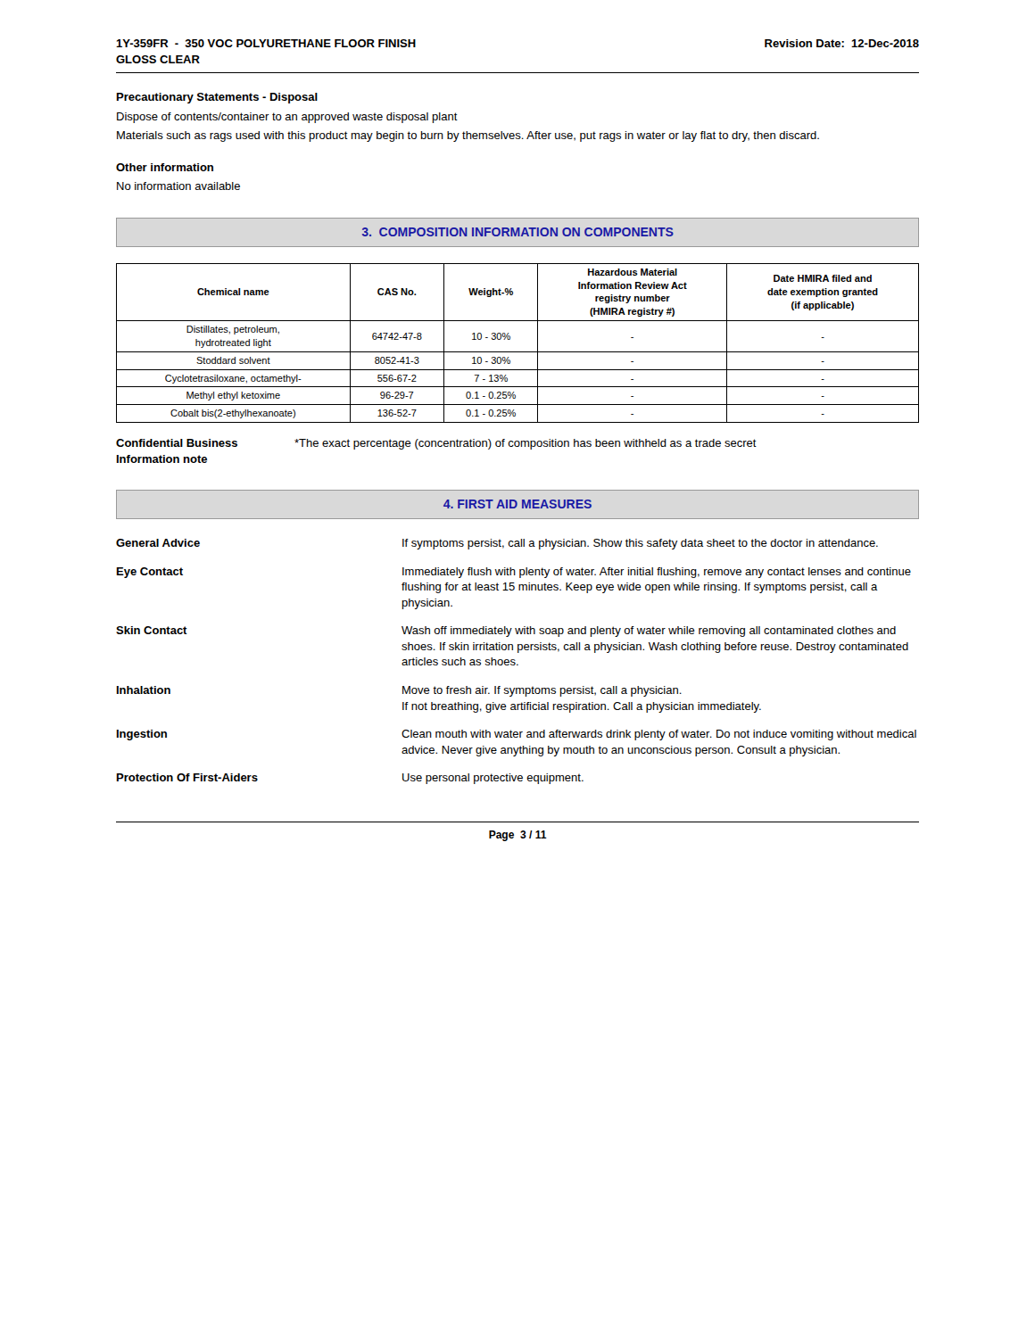1Y-359FR - 350 VOC POLYURETHANE FLOOR FINISH
GLOSS CLEAR
Revision Date: 12-Dec-2018
Precautionary Statements - Disposal
Dispose of contents/container to an approved waste disposal plant
Materials such as rags used with this product may begin to burn by themselves. After use, put rags in water or lay flat to dry, then discard.
Other information
No information available
3. COMPOSITION INFORMATION ON COMPONENTS
| Chemical name | CAS No. | Weight-% | Hazardous Material Information Review Act registry number (HMIRA registry #) | Date HMIRA filed and date exemption granted (if applicable) |
| --- | --- | --- | --- | --- |
| Distillates, petroleum, hydrotreated light | 64742-47-8 | 10 - 30% | - | - |
| Stoddard solvent | 8052-41-3 | 10 - 30% | - | - |
| Cyclotetrasiloxane, octamethyl- | 556-67-2 | 7 - 13% | - | - |
| Methyl ethyl ketoxime | 96-29-7 | 0.1 - 0.25% | - | - |
| Cobalt bis(2-ethylhexanoate) | 136-52-7 | 0.1 - 0.25% | - | - |
Confidential Business
Information note
*The exact percentage (concentration) of composition has been withheld as a trade secret
4. FIRST AID MEASURES
General Advice
If symptoms persist, call a physician. Show this safety data sheet to the doctor in attendance.
Eye Contact
Immediately flush with plenty of water. After initial flushing, remove any contact lenses and continue flushing for at least 15 minutes. Keep eye wide open while rinsing. If symptoms persist, call a physician.
Skin Contact
Wash off immediately with soap and plenty of water while removing all contaminated clothes and shoes. If skin irritation persists, call a physician. Wash clothing before reuse. Destroy contaminated articles such as shoes.
Inhalation
Move to fresh air. If symptoms persist, call a physician.
If not breathing, give artificial respiration. Call a physician immediately.
Ingestion
Clean mouth with water and afterwards drink plenty of water. Do not induce vomiting without medical advice. Never give anything by mouth to an unconscious person. Consult a physician.
Protection Of First-Aiders
Use personal protective equipment.
Page 3 / 11